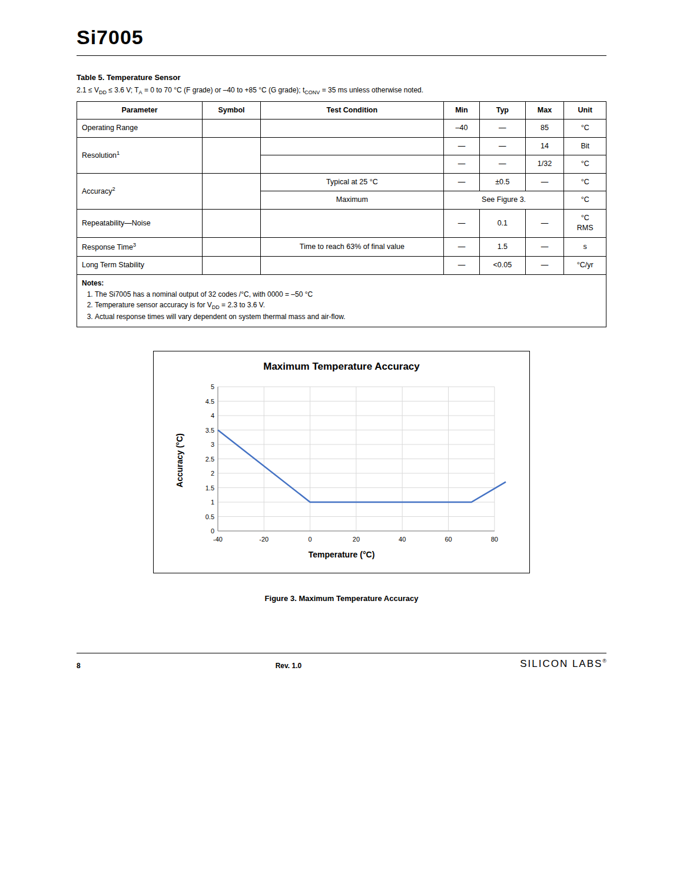Si7005
Table 5. Temperature Sensor
2.1 ≤ VDD ≤ 3.6 V; TA = 0 to 70 °C (F grade) or –40 to +85 °C (G grade); tCONV = 35 ms unless otherwise noted.
| Parameter | Symbol | Test Condition | Min | Typ | Max | Unit |
| --- | --- | --- | --- | --- | --- | --- |
| Operating Range | | | –40 | — | 85 | °C |
| Resolution 1 | | | — | — | 14 | Bit |
| | — | — | 1/32 | °C |
| Accuracy 2 | | Typical at 25 °C | — | ±0.5 | — | °C |
| Maximum | See Figure 3. | °C |
| Repeatability—Noise | | | — | 0.1 | — | °C RMS |
| Response Time 3 | | Time to reach 63% of final value | — | 1.5 | — | s |
| Long Term Stability | | | — | <0.05 | — | °C/yr |
Notes:
The Si7005 has a nominal output of 32 codes /°C, with 0000 = –50 °C
Temperature sensor accuracy is for VDD = 2.3 to 3.6 V.
Actual response times will vary dependent on system thermal mass and air-flow.
Maximum Temperature Accuracy
0 0.5 1 1.5 2 2.5 3 3.5 4 4.5 5 -40 -20 0 20 40 60 80 Temperature (°C) Accuracy (°C)
Figure 3. Maximum Temperature Accuracy
8
Rev. 1.0
SILICON LABS®